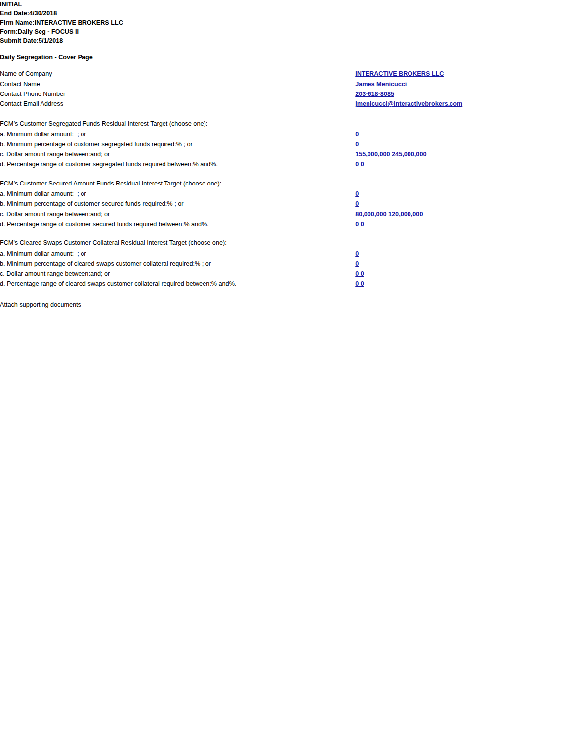INITIAL
End Date:4/30/2018
Firm Name:INTERACTIVE BROKERS LLC
Form:Daily Seg - FOCUS II
Submit Date:5/1/2018
Daily Segregation - Cover Page
| Name of Company | INTERACTIVE BROKERS LLC |
| Contact Name | James Menicucci |
| Contact Phone Number | 203-618-8085 |
| Contact Email Address | jmenicucci@interactivebrokers.com |
FCM’s Customer Segregated Funds Residual Interest Target (choose one):
| a. Minimum dollar amount: ; or | 0 |
| b. Minimum percentage of customer segregated funds required:% ; or | 0 |
| c. Dollar amount range between:and; or | 155,000,000 245,000,000 |
| d. Percentage range of customer segregated funds required between:% and%. | 0 0 |
FCM’s Customer Secured Amount Funds Residual Interest Target (choose one):
| a. Minimum dollar amount: ; or | 0 |
| b. Minimum percentage of customer secured funds required:% ; or | 0 |
| c. Dollar amount range between:and; or | 80,000,000 120,000,000 |
| d. Percentage range of customer secured funds required between:% and%. | 0 0 |
FCM's Cleared Swaps Customer Collateral Residual Interest Target (choose one):
| a. Minimum dollar amount: ; or | 0 |
| b. Minimum percentage of cleared swaps customer collateral required:% ; or | 0 |
| c. Dollar amount range between:and; or | 0 0 |
| d. Percentage range of cleared swaps customer collateral required between:% and%. | 0 0 |
Attach supporting documents
2